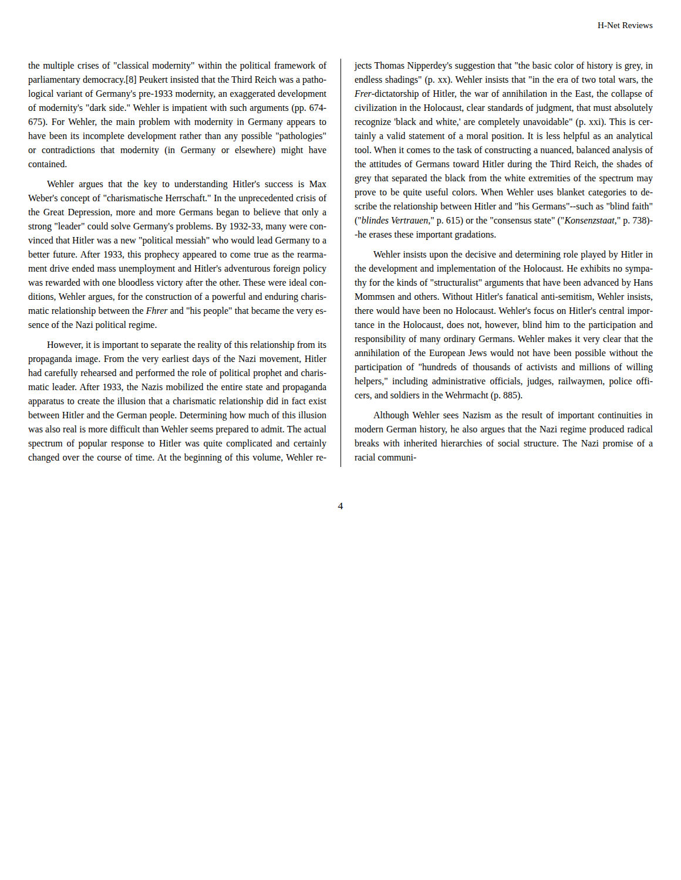H-Net Reviews
the multiple crises of "classical modernity" within the political framework of parliamentary democracy.[8] Peukert insisted that the Third Reich was a pathological variant of Germany's pre-1933 modernity, an exaggerated development of modernity's "dark side." Wehler is impatient with such arguments (pp. 674-675). For Wehler, the main problem with modernity in Germany appears to have been its incomplete development rather than any possible "pathologies" or contradictions that modernity (in Germany or elsewhere) might have contained.
Wehler argues that the key to understanding Hitler's success is Max Weber's concept of "charismatische Herrschaft." In the unprecedented crisis of the Great Depression, more and more Germans began to believe that only a strong "leader" could solve Germany's problems. By 1932-33, many were convinced that Hitler was a new "political messiah" who would lead Germany to a better future. After 1933, this prophecy appeared to come true as the rearmament drive ended mass unemployment and Hitler's adventurous foreign policy was rewarded with one bloodless victory after the other. These were ideal conditions, Wehler argues, for the construction of a powerful and enduring charismatic relationship between the Fhrer and "his people" that became the very essence of the Nazi political regime.
However, it is important to separate the reality of this relationship from its propaganda image. From the very earliest days of the Nazi movement, Hitler had carefully rehearsed and performed the role of political prophet and charismatic leader. After 1933, the Nazis mobilized the entire state and propaganda apparatus to create the illusion that a charismatic relationship did in fact exist between Hitler and the German people. Determining how much of this illusion was also real is more difficult than Wehler seems prepared to admit. The actual spectrum of popular response to Hitler was quite complicated and certainly changed over the course of time. At the beginning of this volume, Wehler rejects Thomas Nipperdey's suggestion that "the basic color of history is grey, in endless shadings" (p. xx). Wehler insists that "in the era of two total wars, the Frer-dictatorship of Hitler, the war of annihilation in the East, the collapse of civilization in the Holocaust, clear standards of judgment, that must absolutely recognize 'black and white,' are completely unavoidable" (p. xxi). This is certainly a valid statement of a moral position. It is less helpful as an analytical tool. When it comes to the task of constructing a nuanced, balanced analysis of the attitudes of Germans toward Hitler during the Third Reich, the shades of grey that separated the black from the white extremities of the spectrum may prove to be quite useful colors. When Wehler uses blanket categories to describe the relationship between Hitler and "his Germans"--such as "blind faith" ("blindes Vertrauen," p. 615) or the "consensus state" ("Konsenzstaat," p. 738)--he erases these important gradations.
Wehler insists upon the decisive and determining role played by Hitler in the development and implementation of the Holocaust. He exhibits no sympathy for the kinds of "structuralist" arguments that have been advanced by Hans Mommsen and others. Without Hitler's fanatical anti-semitism, Wehler insists, there would have been no Holocaust. Wehler's focus on Hitler's central importance in the Holocaust, does not, however, blind him to the participation and responsibility of many ordinary Germans. Wehler makes it very clear that the annihilation of the European Jews would not have been possible without the participation of "hundreds of thousands of activists and millions of willing helpers," including administrative officials, judges, railwaymen, police officers, and soldiers in the Wehrmacht (p. 885).
Although Wehler sees Nazism as the result of important continuities in modern German history, he also argues that the Nazi regime produced radical breaks with inherited hierarchies of social structure. The Nazi promise of a racial communi-
4